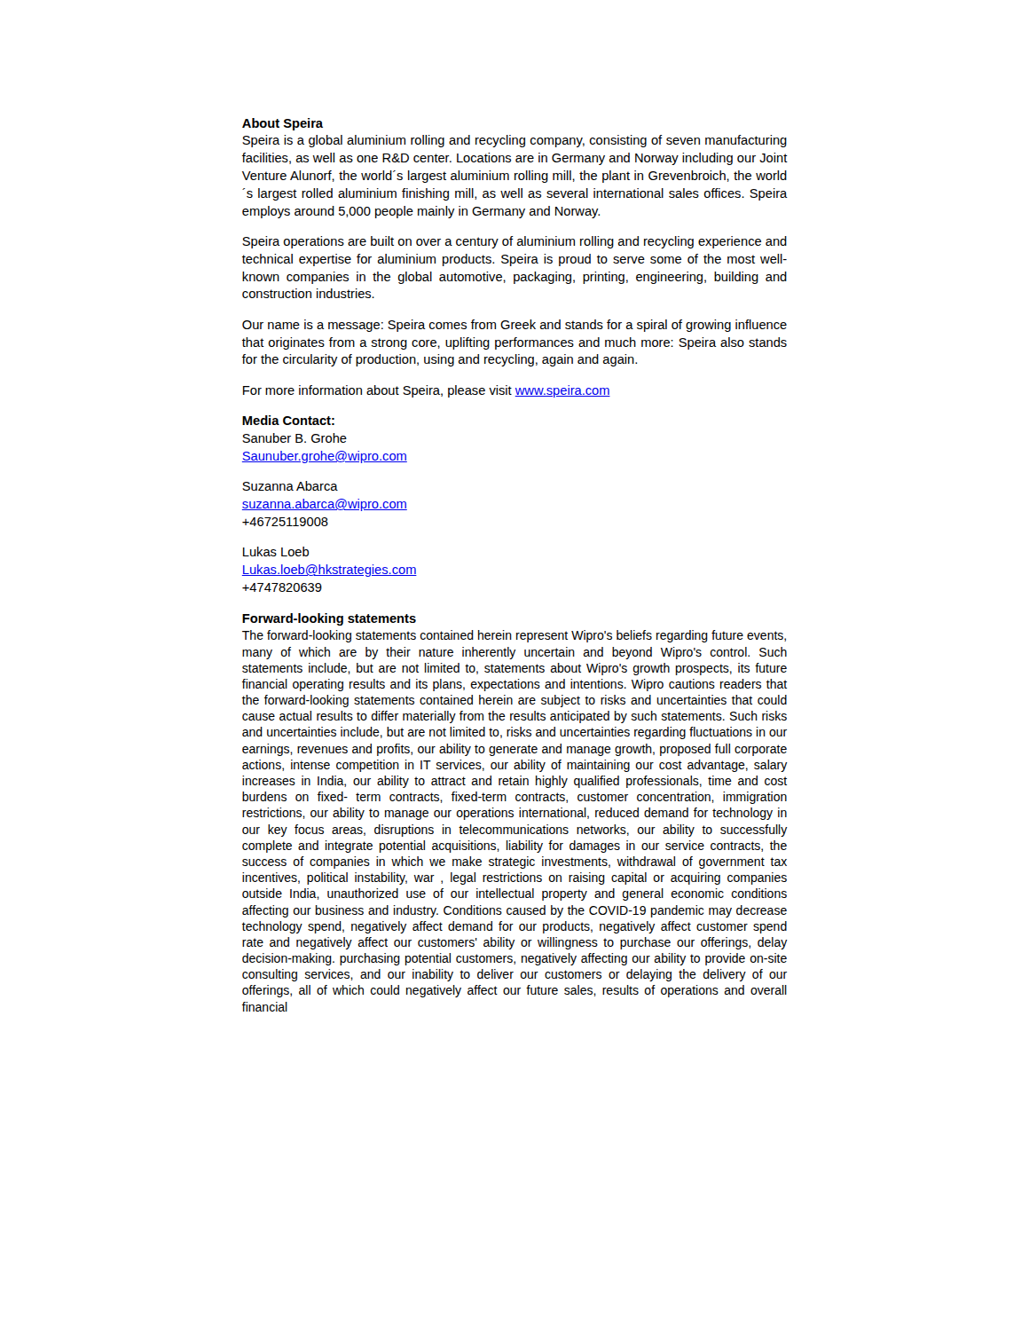About Speira
Speira is a global aluminium rolling and recycling company, consisting of seven manufacturing facilities, as well as one R&D center. Locations are in Germany and Norway including our Joint Venture Alunorf, the world´s largest aluminium rolling mill, the plant in Grevenbroich, the world´s largest rolled aluminium finishing mill, as well as several international sales offices. Speira employs around 5,000 people mainly in Germany and Norway.
Speira operations are built on over a century of aluminium rolling and recycling experience and technical expertise for aluminium products. Speira is proud to serve some of the most well-known companies in the global automotive, packaging, printing, engineering, building and construction industries.
Our name is a message: Speira comes from Greek and stands for a spiral of growing influence that originates from a strong core, uplifting performances and much more: Speira also stands for the circularity of production, using and recycling, again and again.
For more information about Speira, please visit www.speira.com
Media Contact:
Sanuber B. Grohe
Saunuber.grohe@wipro.com
Suzanna Abarca
suzanna.abarca@wipro.com
+46725119008
Lukas Loeb
Lukas.loeb@hkstrategies.com
+4747820639
Forward-looking statements
The forward-looking statements contained herein represent Wipro's beliefs regarding future events, many of which are by their nature inherently uncertain and beyond Wipro's control. Such statements include, but are not limited to, statements about Wipro's growth prospects, its future financial operating results and its plans, expectations and intentions. Wipro cautions readers that the forward-looking statements contained herein are subject to risks and uncertainties that could cause actual results to differ materially from the results anticipated by such statements. Such risks and uncertainties include, but are not limited to, risks and uncertainties regarding fluctuations in our earnings, revenues and profits, our ability to generate and manage growth, proposed full corporate actions, intense competition in IT services, our ability of maintaining our cost advantage, salary increases in India, our ability to attract and retain highly qualified professionals, time and cost burdens on fixed- term contracts, fixed-term contracts, customer concentration, immigration restrictions, our ability to manage our operations international, reduced demand for technology in our key focus areas, disruptions in telecommunications networks, our ability to successfully complete and integrate potential acquisitions, liability for damages in our service contracts, the success of companies in which we make strategic investments, withdrawal of government tax incentives, political instability, war , legal restrictions on raising capital or acquiring companies outside India, unauthorized use of our intellectual property and general economic conditions affecting our business and industry. Conditions caused by the COVID-19 pandemic may decrease technology spend, negatively affect demand for our products, negatively affect customer spend rate and negatively affect our customers' ability or willingness to purchase our offerings, delay decision-making. purchasing potential customers, negatively affecting our ability to provide on-site consulting services, and our inability to deliver our customers or delaying the delivery of our offerings, all of which could negatively affect our future sales, results of operations and overall financial